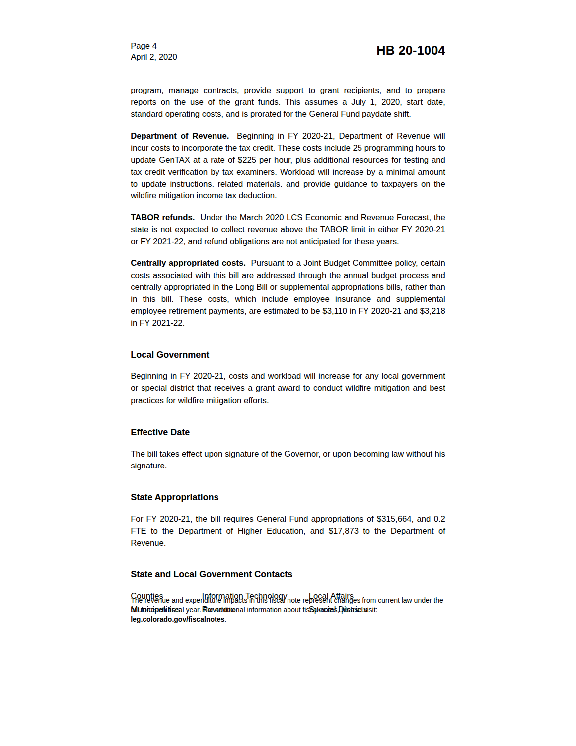Page 4
April 2, 2020
HB 20-1004
program, manage contracts, provide support to grant recipients, and to prepare reports on the use of the grant funds. This assumes a July 1, 2020, start date, standard operating costs, and is prorated for the General Fund paydate shift.
Department of Revenue. Beginning in FY 2020-21, Department of Revenue will incur costs to incorporate the tax credit. These costs include 25 programming hours to update GenTAX at a rate of $225 per hour, plus additional resources for testing and tax credit verification by tax examiners. Workload will increase by a minimal amount to update instructions, related materials, and provide guidance to taxpayers on the wildfire mitigation income tax deduction.
TABOR refunds. Under the March 2020 LCS Economic and Revenue Forecast, the state is not expected to collect revenue above the TABOR limit in either FY 2020-21 or FY 2021-22, and refund obligations are not anticipated for these years.
Centrally appropriated costs. Pursuant to a Joint Budget Committee policy, certain costs associated with this bill are addressed through the annual budget process and centrally appropriated in the Long Bill or supplemental appropriations bills, rather than in this bill. These costs, which include employee insurance and supplemental employee retirement payments, are estimated to be $3,110 in FY 2020-21 and $3,218 in FY 2021-22.
Local Government
Beginning in FY 2020-21, costs and workload will increase for any local government or special district that receives a grant award to conduct wildfire mitigation and best practices for wildfire mitigation efforts.
Effective Date
The bill takes effect upon signature of the Governor, or upon becoming law without his signature.
State Appropriations
For FY 2020-21, the bill requires General Fund appropriations of $315,664, and 0.2 FTE to the Department of Higher Education, and $17,873 to the Department of Revenue.
State and Local Government Contacts
| Counties | Information Technology | Local Affairs |
| Municipalities | Revenue | Special Districts |
The revenue and expenditure impacts in this fiscal note represent changes from current law under the bill for each fiscal year. For additional information about fiscal notes, please visit: leg.colorado.gov/fiscalnotes.